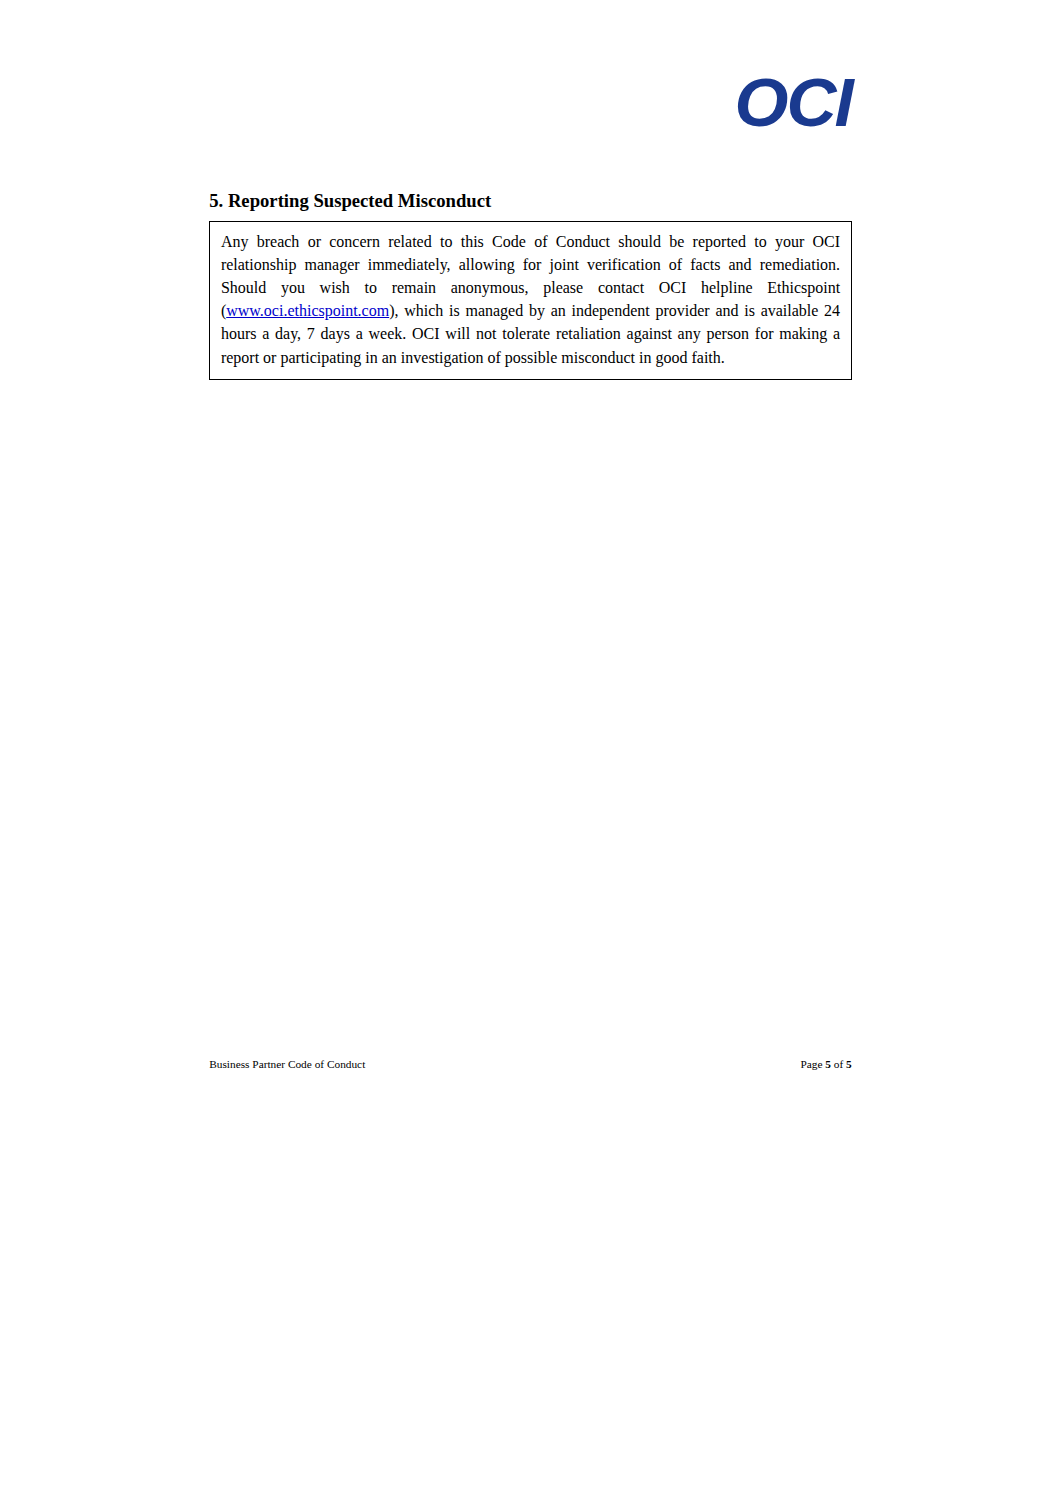OCI
5. Reporting Suspected Misconduct
Any breach or concern related to this Code of Conduct should be reported to your OCI relationship manager immediately, allowing for joint verification of facts and remediation. Should you wish to remain anonymous, please contact OCI helpline Ethicspoint (www.oci.ethicspoint.com), which is managed by an independent provider and is available 24 hours a day, 7 days a week. OCI will not tolerate retaliation against any person for making a report or participating in an investigation of possible misconduct in good faith.
Business Partner Code of Conduct
Page 5 of 5